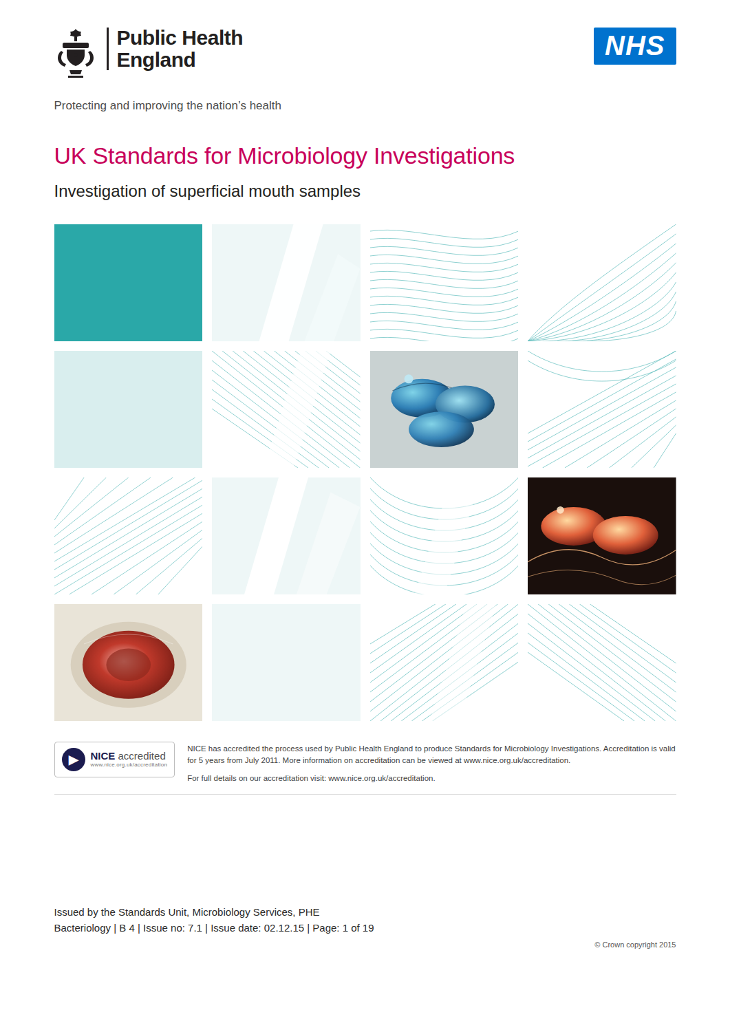Public Health England
NHS
Protecting and improving the nation’s health
UK Standards for Microbiology Investigations
Investigation of superficial mouth samples
▶
NICE accredited
www.nice.org.uk/accreditation
NICE has accredited the process used by Public Health England to produce Standards for Microbiology Investigations. Accreditation is valid for 5 years from July 2011. More information on accreditation can be viewed at www.nice.org.uk/accreditation.
For full details on our accreditation visit: www.nice.org.uk/accreditation.
Issued by the Standards Unit, Microbiology Services, PHE
Bacteriology | B 4 | Issue no: 7.1 | Issue date: 02.12.15 | Page: 1 of 19
© Crown copyright 2015